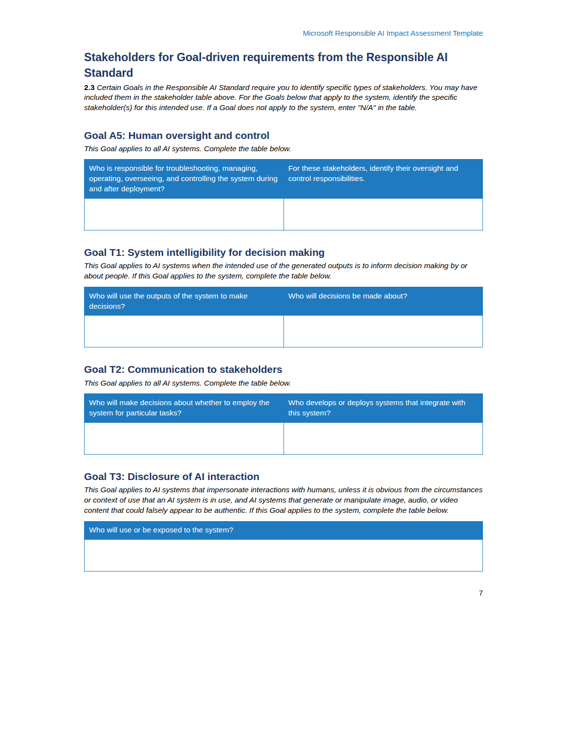Microsoft Responsible AI Impact Assessment Template
Stakeholders for Goal-driven requirements from the Responsible AI Standard
2.3 Certain Goals in the Responsible AI Standard require you to identify specific types of stakeholders. You may have included them in the stakeholder table above. For the Goals below that apply to the system, identify the specific stakeholder(s) for this intended use. If a Goal does not apply to the system, enter "N/A" in the table.
Goal A5: Human oversight and control
This Goal applies to all AI systems. Complete the table below.
| Who is responsible for troubleshooting, managing, operating, overseeing, and controlling the system during and after deployment? | For these stakeholders, identify their oversight and control responsibilities. |
| --- | --- |
Goal T1: System intelligibility for decision making
This Goal applies to AI systems when the intended use of the generated outputs is to inform decision making by or about people. If this Goal applies to the system, complete the table below.
| Who will use the outputs of the system to make decisions? | Who will decisions be made about? |
| --- | --- |
Goal T2: Communication to stakeholders
This Goal applies to all AI systems. Complete the table below.
| Who will make decisions about whether to employ the system for particular tasks? | Who develops or deploys systems that integrate with this system? |
| --- | --- |
Goal T3: Disclosure of AI interaction
This Goal applies to AI systems that impersonate interactions with humans, unless it is obvious from the circumstances or context of use that an AI system is in use, and AI systems that generate or manipulate image, audio, or video content that could falsely appear to be authentic. If this Goal applies to the system, complete the table below.
| Who will use or be exposed to the system? |
| --- |
7